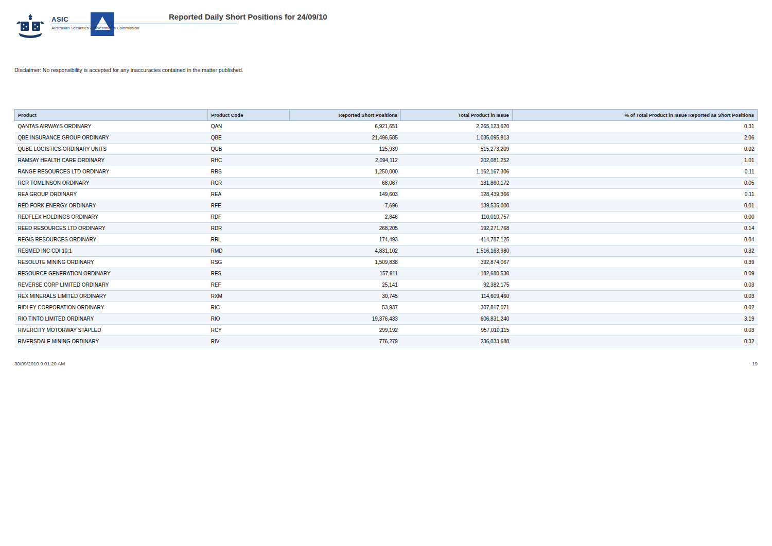ASIC
Australian Securities & Investments Commission
Reported Daily Short Positions for 24/09/10
Disclaimer: No responsibility is accepted for any inaccuracies contained in the matter published.
| Product | Product Code | Reported Short Positions | Total Product in Issue | % of Total Product in Issue Reported as Short Positions |
| --- | --- | --- | --- | --- |
| QANTAS AIRWAYS ORDINARY | QAN | 6,921,651 | 2,265,123,620 | 0.31 |
| QBE INSURANCE GROUP ORDINARY | QBE | 21,496,585 | 1,035,095,813 | 2.06 |
| QUBE LOGISTICS ORDINARY UNITS | QUB | 125,939 | 515,273,209 | 0.02 |
| RAMSAY HEALTH CARE ORDINARY | RHC | 2,094,112 | 202,081,252 | 1.01 |
| RANGE RESOURCES LTD ORDINARY | RRS | 1,250,000 | 1,162,167,306 | 0.11 |
| RCR TOMLINSON ORDINARY | RCR | 68,067 | 131,860,172 | 0.05 |
| REA GROUP ORDINARY | REA | 149,603 | 128,439,366 | 0.11 |
| RED FORK ENERGY ORDINARY | RFE | 7,696 | 139,535,000 | 0.01 |
| REDFLEX HOLDINGS ORDINARY | RDF | 2,846 | 110,010,757 | 0.00 |
| REED RESOURCES LTD ORDINARY | RDR | 268,205 | 192,271,768 | 0.14 |
| REGIS RESOURCES ORDINARY | RRL | 174,493 | 414,787,125 | 0.04 |
| RESMED INC CDI 10:1 | RMD | 4,831,102 | 1,516,163,980 | 0.32 |
| RESOLUTE MINING ORDINARY | RSG | 1,509,838 | 392,874,067 | 0.39 |
| RESOURCE GENERATION ORDINARY | RES | 157,911 | 182,680,530 | 0.09 |
| REVERSE CORP LIMITED ORDINARY | REF | 25,141 | 92,382,175 | 0.03 |
| REX MINERALS LIMITED ORDINARY | RXM | 30,745 | 114,609,460 | 0.03 |
| RIDLEY CORPORATION ORDINARY | RIC | 53,937 | 307,817,071 | 0.02 |
| RIO TINTO LIMITED ORDINARY | RIO | 19,376,433 | 606,831,240 | 3.19 |
| RIVERCITY MOTORWAY STAPLED | RCY | 299,192 | 957,010,115 | 0.03 |
| RIVERSDALE MINING ORDINARY | RIV | 776,279 | 236,033,688 | 0.32 |
30/09/2010 9:01:20 AM 19